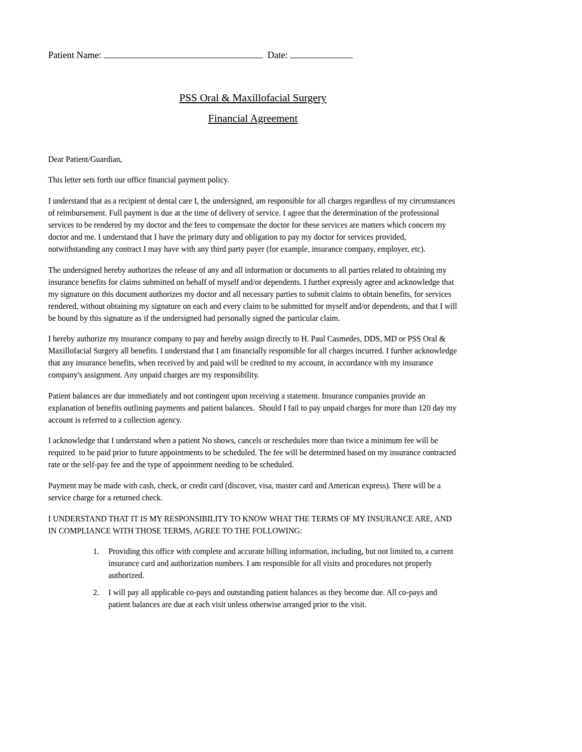Patient Name: Date:
PSS Oral & Maxillofacial Surgery
Financial Agreement
Dear Patient/Guardian,
This letter sets forth our office financial payment policy.
I understand that as a recipient of dental care I, the undersigned, am responsible for all charges regardless of my circumstances of reimbursement. Full payment is due at the time of delivery of service. I agree that the determination of the professional services to be rendered by my doctor and the fees to compensate the doctor for these services are matters which concern my doctor and me. I understand that I have the primary duty and obligation to pay my doctor for services provided, notwithstanding any contract I may have with any third party payer (for example, insurance company, employer, etc).
The undersigned hereby authorizes the release of any and all information or documents to all parties related to obtaining my insurance benefits for claims submitted on behalf of myself and/or dependents. I further expressly agree and acknowledge that my signature on this document authorizes my doctor and all necessary parties to submit claims to obtain benefits, for services rendered, without obtaining my signature on each and every claim to be submitted for myself and/or dependents, and that I will be bound by this signature as if the undersigned had personally signed the particular claim.
I hereby authorize my insurance company to pay and hereby assign directly to H. Paul Casmedes, DDS, MD or PSS Oral & Maxillofacial Surgery all benefits. I understand that I am financially responsible for all charges incurred. I further acknowledge that any insurance benefits, when received by and paid will be credited to my account, in accordance with my insurance company's assignment. Any unpaid charges are my responsibility.
Patient balances are due immediately and not contingent upon receiving a statement. Insurance companies provide an explanation of benefits outlining payments and patient balances. Should I fail to pay unpaid charges for more than 120 day my account is referred to a collection agency.
I acknowledge that I understand when a patient No shows, cancels or reschedules more than twice a minimum fee will be required to be paid prior to future appointments to be scheduled. The fee will be determined based on my insurance contracted rate or the self-pay fee and the type of appointment needing to be scheduled.
Payment may be made with cash, check, or credit card (discover, visa, master card and American express). There will be a service charge for a returned check.
I understand that it is my responsibility to know what the terms of my insurance are, and in compliance with those terms, agree to the following:
Providing this office with complete and accurate billing information, including, but not limited to, a current insurance card and authorization numbers. I am responsible for all visits and procedures not properly authorized.
I will pay all applicable co-pays and outstanding patient balances as they become due. All co-pays and patient balances are due at each visit unless otherwise arranged prior to the visit.